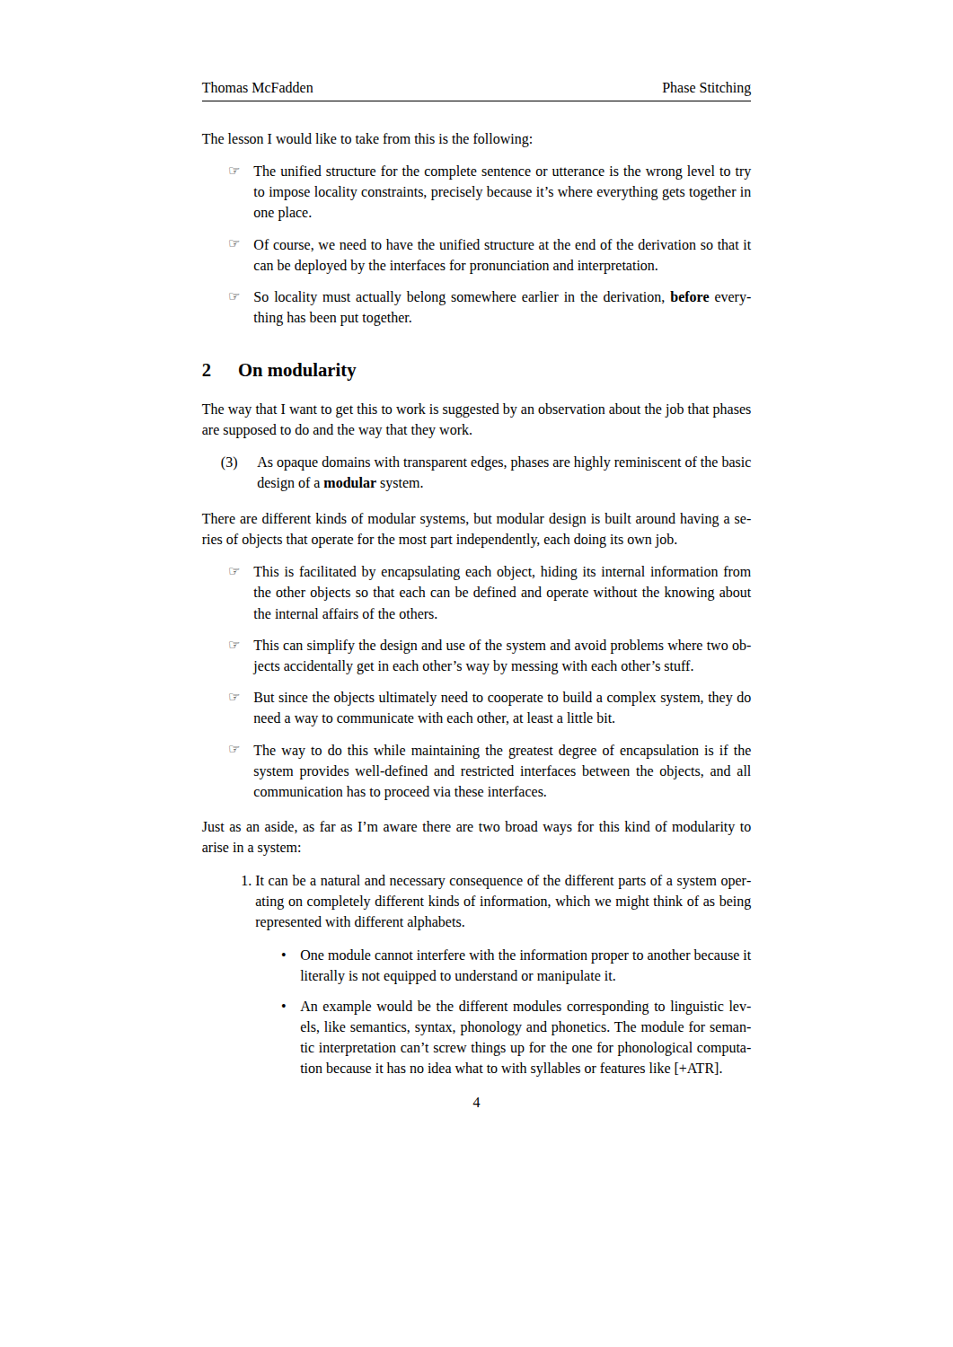Thomas McFadden Phase Stitching
The lesson I would like to take from this is the following:
The unified structure for the complete sentence or utterance is the wrong level to try to impose locality constraints, precisely because it’s where everything gets together in one place.
Of course, we need to have the unified structure at the end of the derivation so that it can be deployed by the interfaces for pronunciation and interpretation.
So locality must actually belong somewhere earlier in the derivation, before everything has been put together.
2 On modularity
The way that I want to get this to work is suggested by an observation about the job that phases are supposed to do and the way that they work.
(3)
As opaque domains with transparent edges, phases are highly reminiscent of the basic design of a modular system.
There are different kinds of modular systems, but modular design is built around having a series of objects that operate for the most part independently, each doing its own job.
This is facilitated by encapsulating each object, hiding its internal information from the other objects so that each can be defined and operate without the knowing about the internal affairs of the others.
This can simplify the design and use of the system and avoid problems where two objects accidentally get in each other’s way by messing with each other’s stuff.
But since the objects ultimately need to cooperate to build a complex system, they do need a way to communicate with each other, at least a little bit.
The way to do this while maintaining the greatest degree of encapsulation is if the system provides well-defined and restricted interfaces between the objects, and all communication has to proceed via these interfaces.
Just as an aside, as far as I’m aware there are two broad ways for this kind of modularity to arise in a system:
It can be a natural and necessary consequence of the different parts of a system operating on completely different kinds of information, which we might think of as being represented with different alphabets.
One module cannot interfere with the information proper to another because it literally is not equipped to understand or manipulate it.
An example would be the different modules corresponding to linguistic levels, like semantics, syntax, phonology and phonetics. The module for semantic interpretation can’t screw things up for the one for phonological computation because it has no idea what to with syllables or features like [+ATR].
4